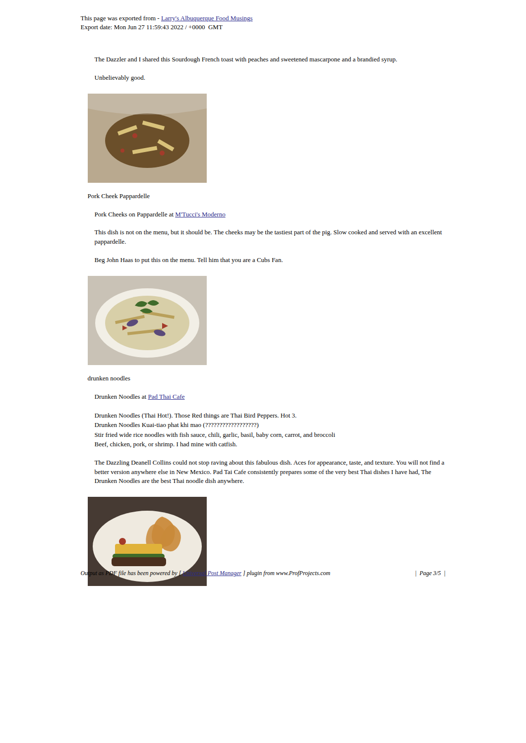This page was exported from - Larry's Albuquerque Food Musings
Export date: Mon Jun 27 11:59:43 2022 / +0000 GMT
The Dazzler and I shared this Sourdough French toast with peaches and sweetened mascarpone and a brandied syrup.
Unbelievably good.
Pork Cheek Pappardelle
Pork Cheeks on Pappardelle at M'Tucci's Moderno
This dish is not on the menu, but it should be. The cheeks may be the tastiest part of the pig. Slow cooked and served with an excellent pappardelle.
Beg John Haas to put this on the menu. Tell him that you are a Cubs Fan.
drunken noodles
Drunken Noodles at Pad Thai Cafe
Drunken Noodles (Thai Hot!). Those Red things are Thai Bird Peppers. Hot 3.
Drunken Noodles Kuai-tiao phat khi mao (??????????????????)
Stir fried wide rice noodles with fish sauce, chili, garlic, basil, baby corn, carrot, and broccoli
Beef, chicken, pork, or shrimp. I had mine with catfish.
The Dazzling Deanell Collins could not stop raving about this fabulous dish. Aces for appearance, taste, and texture. You will not find a better version anywhere else in New Mexico. Pad Tai Cafe consistently prepares some of the very best Thai dishes I have had, The Drunken Noodles are the best Thai noodle dish anywhere.
Output as PDF file has been powered by [ Universal Post Manager ] plugin from www.ProfProjects.com
| Page 3/5 |